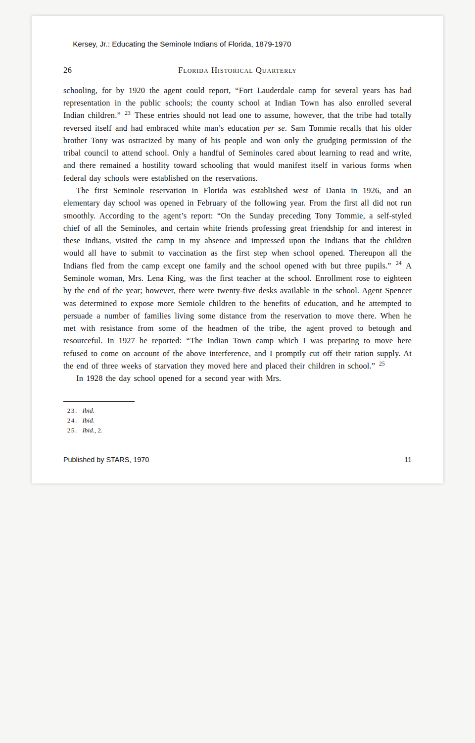Kersey, Jr.: Educating the Seminole Indians of Florida, 1879-1970
26 Florida Historical Quarterly
schooling, for by 1920 the agent could report, “Fort Lauderdale camp for several years has had representation in the public schools; the county school at Indian Town has also enrolled several Indian children.” 23 These entries should not lead one to assume, however, that the tribe had totally reversed itself and had embraced white man’s education per se. Sam Tommie recalls that his older brother Tony was ostracized by many of his people and won only the grudging permission of the tribal council to attend school. Only a handful of Seminoles cared about learning to read and write, and there remained a hostility toward schooling that would manifest itself in various forms when federal day schools were established on the reservations.
The first Seminole reservation in Florida was established west of Dania in 1926, and an elementary day school was opened in February of the following year. From the first all did not run smoothly. According to the agent’s report: “On the Sunday preceding Tony Tommie, a self-styled chief of all the Seminoles, and certain white friends professing great friendship for and interest in these Indians, visited the camp in my absence and impressed upon the Indians that the children would all have to submit to vaccination as the first step when school opened. Thereupon all the Indians fled from the camp except one family and the school opened with but three pupils.” 24 A Seminole woman, Mrs. Lena King, was the first teacher at the school. Enrollment rose to eighteen by the end of the year; however, there were twenty-five desks available in the school. Agent Spencer was determined to expose more Semiole children to the benefits of education, and he attempted to persuade a number of families living some distance from the reservation to move there. When he met with resistance from some of the headmen of the tribe, the agent proved to betough and resourceful. In 1927 he reported: “The Indian Town camp which I was preparing to move here refused to come on account of the above interference, and I promptly cut off their ration supply. At the end of three weeks of starvation they moved here and placed their children in school.” 25
In 1928 the day school opened for a second year with Mrs.
23. Ibid.
24. Ibid.
25. Ibid., 2.
Published by STARS, 1970 11